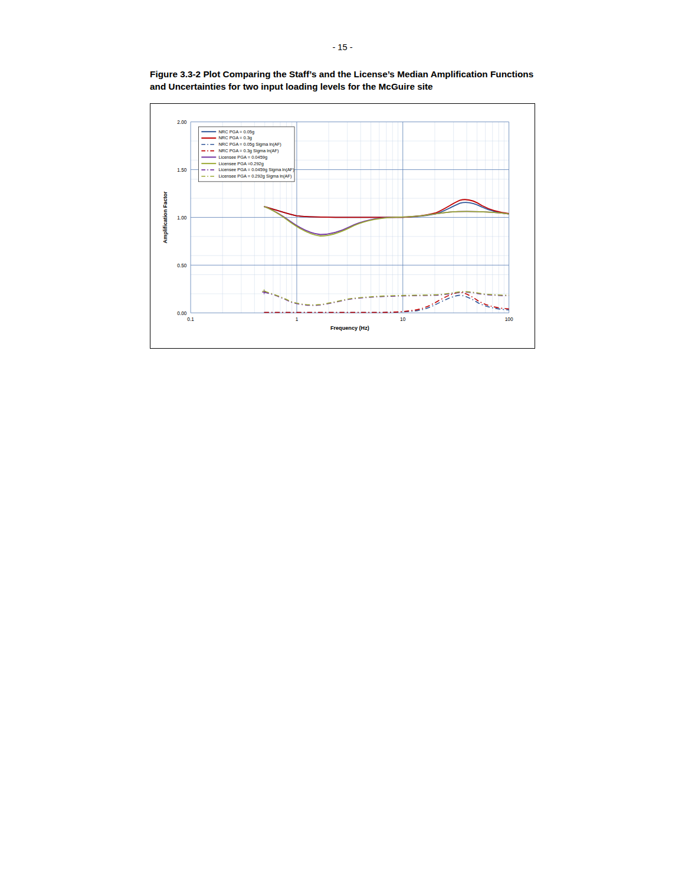- 15 -
Figure 3.3-2 Plot Comparing the Staff’s and the License’s Median Amplification Functions and Uncertainties for two input loading levels for the McGuire site
Amplification Factor versus Frequency Chart showing amplification factor (0.00 to 2.00) on the vertical axis against frequency in Hz (0.1 to 100, logarithmic) on the horizontal axis. Solid curves for NRC PGA = 0.05g, NRC PGA = 0.3g, Licensee PGA = 0.0459g and Licensee PGA = 0.292g hover near 1.0, dipping slightly near 2 Hz and rising to about 1.2 near 50 Hz. Dashed curves show sigma ln(AF) uncertainties, near 0 for NRC cases and about 0.1 to 0.2 for Licensee cases. 2.00 1.50 1.00 0.50 0.00 0.1 1 10 100 Frequency (Hz) Amplification Factor NRC PGA = 0.05g NRC PGA = 0.3g NRC PGA = 0.05g Sigma ln(AF) NRC PGA = 0.3g Sigma ln(AF) Licensee PGA = 0.0459g Licensee PGA =0.292g Licensee PGA = 0.0459g Sigma ln(AF) Licensee PGA = 0.292g Sigma ln(AF)